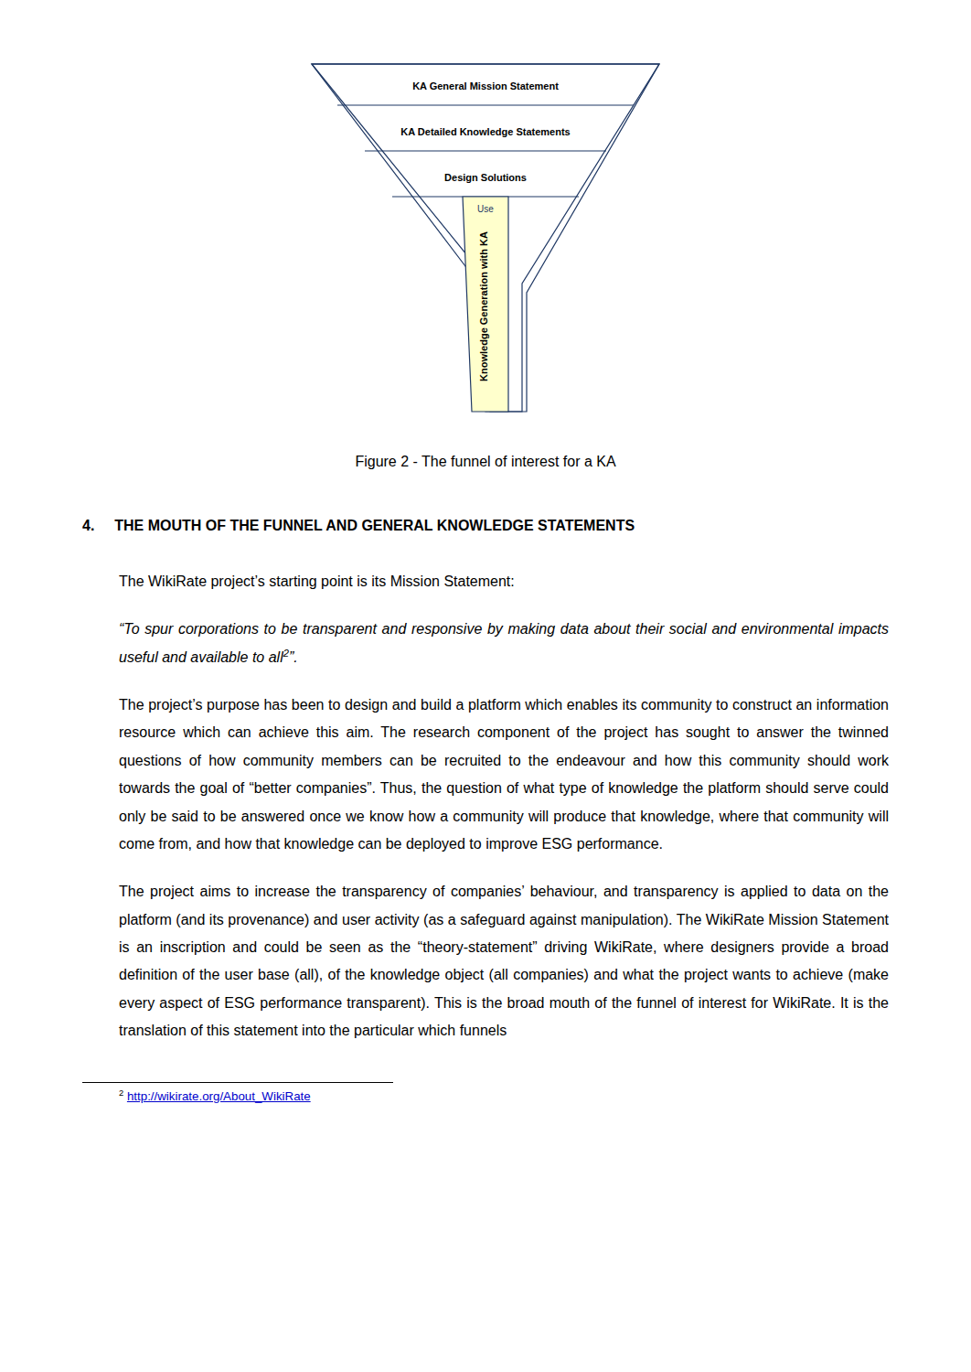KA General Mission Statement KA Detailed Knowledge Statements Design Solutions Use Knowledge Generation with KA
Figure 2 - The funnel of interest for a KA
4. THE MOUTH OF THE FUNNEL AND GENERAL KNOWLEDGE STATEMENTS
The WikiRate project’s starting point is its Mission Statement:
“To spur corporations to be transparent and responsive by making data about their social and environmental impacts useful and available to all2”.
The project’s purpose has been to design and build a platform which enables its community to construct an information resource which can achieve this aim. The research component of the project has sought to answer the twinned questions of how community members can be recruited to the endeavour and how this community should work towards the goal of “better companies”. Thus, the question of what type of knowledge the platform should serve could only be said to be answered once we know how a community will produce that knowledge, where that community will come from, and how that knowledge can be deployed to improve ESG performance.
The project aims to increase the transparency of companies’ behaviour, and transparency is applied to data on the platform (and its provenance) and user activity (as a safeguard against manipulation). The WikiRate Mission Statement is an inscription and could be seen as the “theory-statement” driving WikiRate, where designers provide a broad definition of the user base (all), of the knowledge object (all companies) and what the project wants to achieve (make every aspect of ESG performance transparent). This is the broad mouth of the funnel of interest for WikiRate. It is the translation of this statement into the particular which funnels
2 http://wikirate.org/About_WikiRate